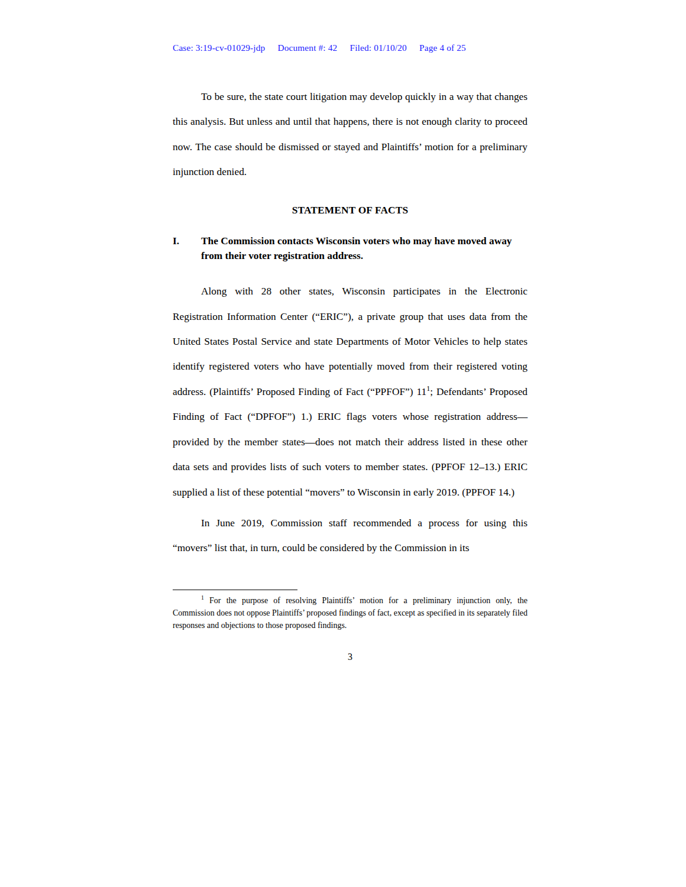Case: 3:19-cv-01029-jdp Document #: 42 Filed: 01/10/20 Page 4 of 25
To be sure, the state court litigation may develop quickly in a way that changes this analysis. But unless and until that happens, there is not enough clarity to proceed now. The case should be dismissed or stayed and Plaintiffs’ motion for a preliminary injunction denied.
STATEMENT OF FACTS
I.
The Commission contacts Wisconsin voters who may have moved away from their voter registration address.
Along with 28 other states, Wisconsin participates in the Electronic Registration Information Center (“ERIC”), a private group that uses data from the United States Postal Service and state Departments of Motor Vehicles to help states identify registered voters who have potentially moved from their registered voting address. (Plaintiffs’ Proposed Finding of Fact (“PPFOF”) 111; Defendants’ Proposed Finding of Fact (“DPFOF”) 1.) ERIC flags voters whose registration address—provided by the member states—does not match their address listed in these other data sets and provides lists of such voters to member states. (PPFOF 12–13.) ERIC supplied a list of these potential “movers” to Wisconsin in early 2019. (PPFOF 14.)
In June 2019, Commission staff recommended a process for using this “movers” list that, in turn, could be considered by the Commission in its
1 For the purpose of resolving Plaintiffs’ motion for a preliminary injunction only, the Commission does not oppose Plaintiffs’ proposed findings of fact, except as specified in its separately filed responses and objections to those proposed findings.
3